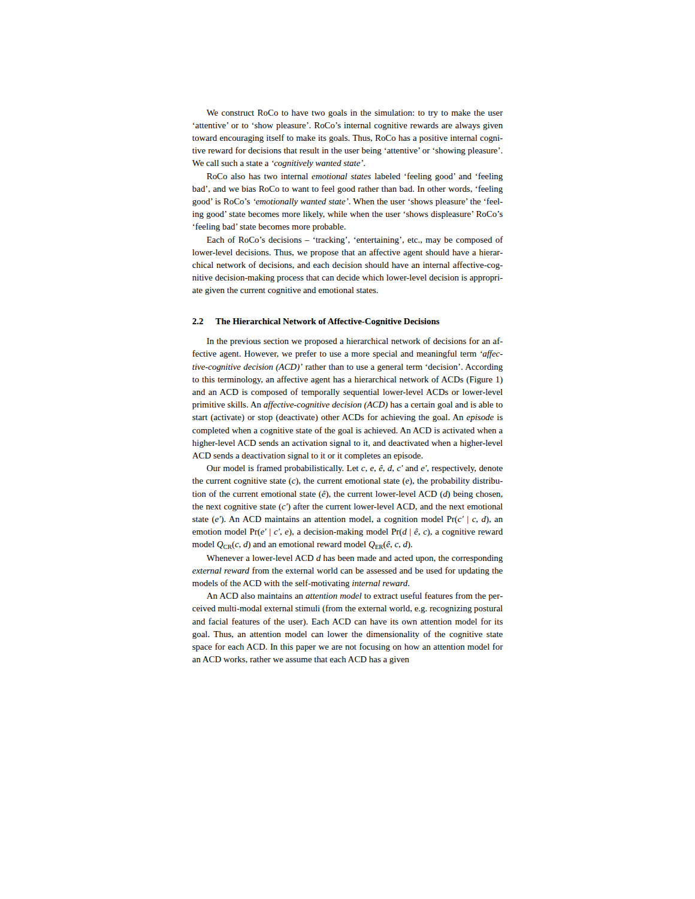We construct RoCo to have two goals in the simulation: to try to make the user ‘attentive’ or to ‘show pleasure’. RoCo’s internal cognitive rewards are always given toward encouraging itself to make its goals. Thus, RoCo has a positive internal cognitive reward for decisions that result in the user being ‘attentive’ or ‘showing pleasure’. We call such a state a ‘cognitively wanted state’.
RoCo also has two internal emotional states labeled ‘feeling good’ and ‘feeling bad’, and we bias RoCo to want to feel good rather than bad. In other words, ‘feeling good’ is RoCo’s ‘emotionally wanted state’. When the user ‘shows pleasure’ the ‘feeling good’ state becomes more likely, while when the user ‘shows displeasure’ RoCo’s ‘feeling bad’ state becomes more probable.
Each of RoCo’s decisions – ‘tracking’, ‘entertaining’, etc., may be composed of lower-level decisions. Thus, we propose that an affective agent should have a hierarchical network of decisions, and each decision should have an internal affective-cognitive decision-making process that can decide which lower-level decision is appropriate given the current cognitive and emotional states.
2.2 The Hierarchical Network of Affective-Cognitive Decisions
In the previous section we proposed a hierarchical network of decisions for an affective agent. However, we prefer to use a more special and meaningful term ‘affective-cognitive decision (ACD)’ rather than to use a general term ‘decision’. According to this terminology, an affective agent has a hierarchical network of ACDs (Figure 1) and an ACD is composed of temporally sequential lower-level ACDs or lower-level primitive skills. An affective-cognitive decision (ACD) has a certain goal and is able to start (activate) or stop (deactivate) other ACDs for achieving the goal. An episode is completed when a cognitive state of the goal is achieved. An ACD is activated when a higher-level ACD sends an activation signal to it, and deactivated when a higher-level ACD sends a deactivation signal to it or it completes an episode.
Our model is framed probabilistically. Let c, e, ê, d, c′ and e′, respectively, denote the current cognitive state (c), the current emotional state (e), the probability distribution of the current emotional state (ê), the current lower-level ACD (d) being chosen, the next cognitive state (c′) after the current lower-level ACD, and the next emotional state (e′). An ACD maintains an attention model, a cognition model Pr(c′ | c, d), an emotion model Pr(e′ | c′, e), a decision-making model Pr(d | ê, c), a cognitive reward model QCR(c, d) and an emotional reward model QER(ê, c, d).
Whenever a lower-level ACD d has been made and acted upon, the corresponding external reward from the external world can be assessed and be used for updating the models of the ACD with the self-motivating internal reward.
An ACD also maintains an attention model to extract useful features from the perceived multi-modal external stimuli (from the external world, e.g. recognizing postural and facial features of the user). Each ACD can have its own attention model for its goal. Thus, an attention model can lower the dimensionality of the cognitive state space for each ACD. In this paper we are not focusing on how an attention model for an ACD works, rather we assume that each ACD has a given